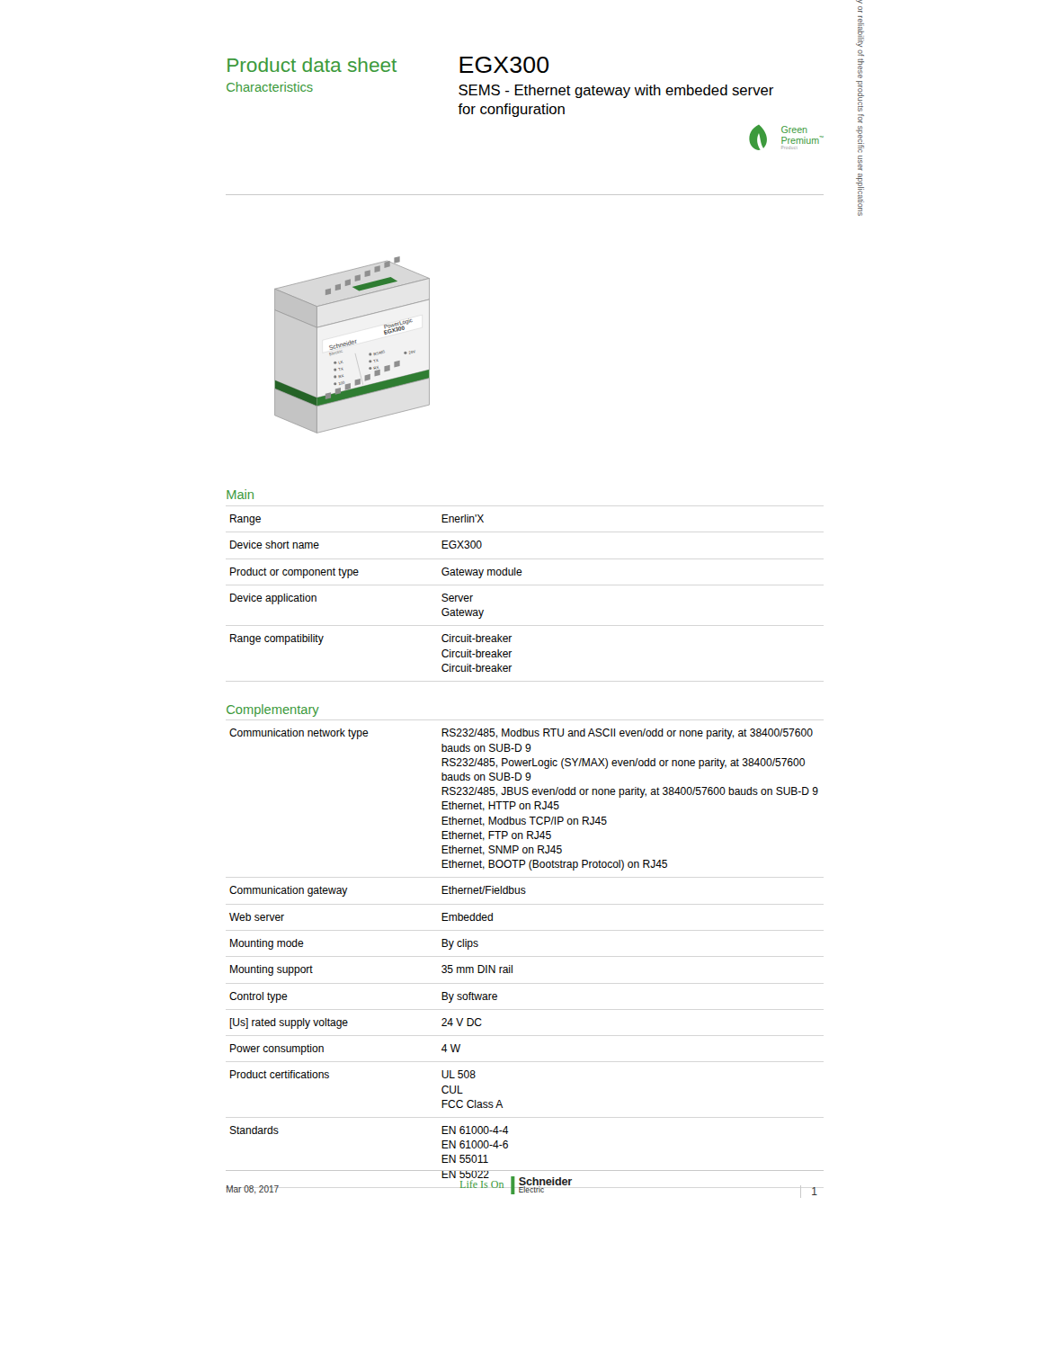Product data sheet
Characteristics
EGX300
SEMS - Ethernet gateway with embeded server for configuration
Green Premium™ Product
Schneider Electric PowerLogic EGX300 LK TX RX 100 RS485 TX RX 24V
Main
| Range | Enerlin'X |
| Device short name | EGX300 |
| Product or component type | Gateway module |
| Device application | Server Gateway |
| Range compatibility | Circuit-breaker Circuit-breaker Circuit-breaker |
Complementary
| Communication network type | RS232/485, Modbus RTU and ASCII even/odd or none parity, at 38400/57600 bauds on SUB-D 9 RS232/485, PowerLogic (SY/MAX) even/odd or none parity, at 38400/57600 bauds on SUB-D 9 RS232/485, JBUS even/odd or none parity, at 38400/57600 bauds on SUB-D 9 Ethernet, HTTP on RJ45 Ethernet, Modbus TCP/IP on RJ45 Ethernet, FTP on RJ45 Ethernet, SNMP on RJ45 Ethernet, BOOTP (Bootstrap Protocol) on RJ45 |
| Communication gateway | Ethernet/Fieldbus |
| Web server | Embedded |
| Mounting mode | By clips |
| Mounting support | 35 mm DIN rail |
| Control type | By software |
| [Us] rated supply voltage | 24 V DC |
| Power consumption | 4 W |
| Product certifications | UL 508 CUL FCC Class A |
| Standards | EN 61000-4-4 EN 61000-4-6 EN 55011 EN 55022 |
Disclaimer: This documentation is not intended as a substitute for and is not to be used for determining suitability or reliability of these products for specific user applications
Mar 08, 2017
Life Is On Schneider Electric
1